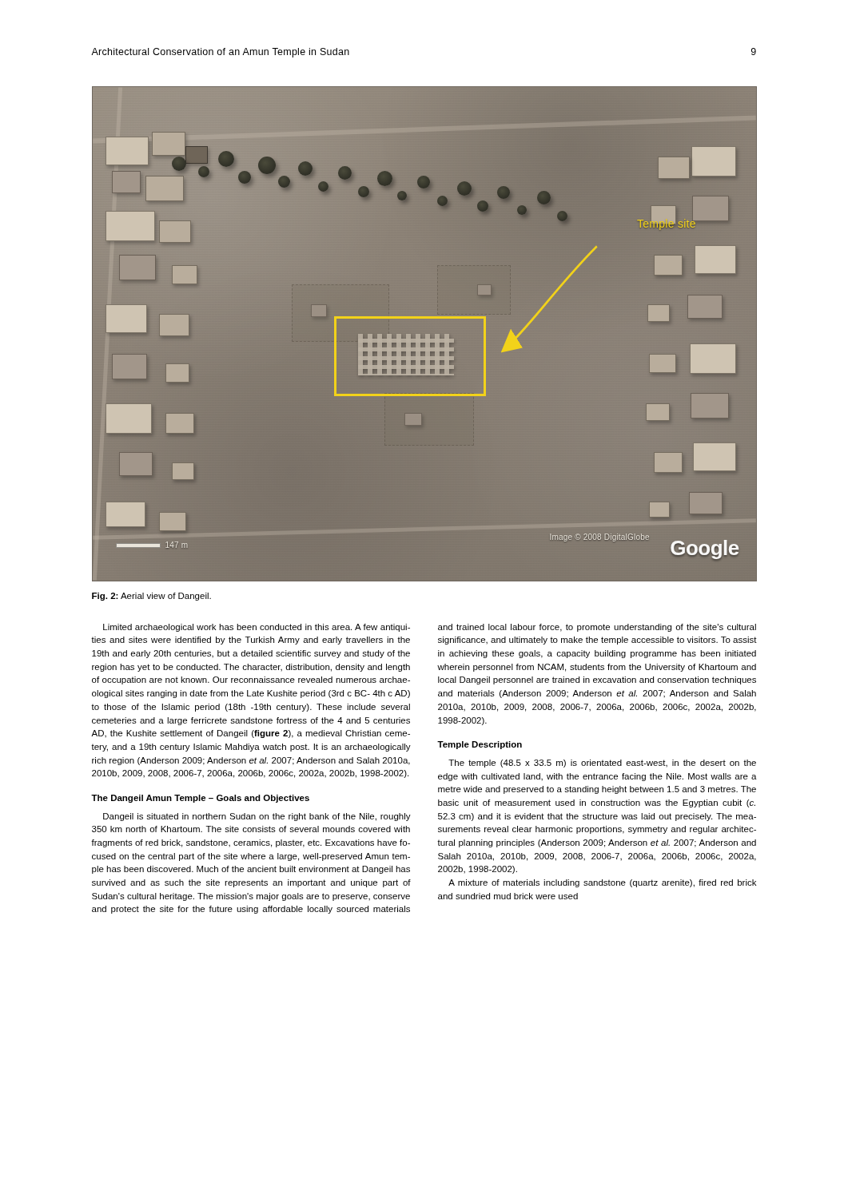Architectural Conservation of an Amun Temple in Sudan
9
Temple site
147 m
Image © 2008 DigitalGlobe
Google
Fig. 2: Aerial view of Dangeil.
Limited archaeological work has been conducted in this area. A few antiquities and sites were identified by the Turkish Army and early travellers in the 19th and early 20th centuries, but a detailed scientific survey and study of the region has yet to be conducted. The character, distribution, density and length of occupation are not known. Our reconnaissance revealed numerous archaeological sites ranging in date from the Late Kushite period (3rd c BC- 4th c AD) to those of the Islamic period (18th -19th century). These include several cemeteries and a large ferricrete sandstone fortress of the 4 and 5 centuries AD, the Kushite settlement of Dangeil (figure 2), a medieval Christian cemetery, and a 19th century Islamic Mahdiya watch post. It is an archaeologically rich region (Anderson 2009; Anderson et al. 2007; Anderson and Salah 2010a, 2010b, 2009, 2008, 2006-7, 2006a, 2006b, 2006c, 2002a, 2002b, 1998-2002).
The Dangeil Amun Temple – Goals and Objectives
Dangeil is situated in northern Sudan on the right bank of the Nile, roughly 350 km north of Khartoum. The site consists of several mounds covered with fragments of red brick, sandstone, ceramics, plaster, etc. Excavations have focused on the central part of the site where a large, well-preserved Amun temple has been discovered. Much of the ancient built environment at Dangeil has survived and as such the site represents an important and unique part of Sudan's cultural heritage. The mission's major goals are to preserve, conserve and protect the site for the future using affordable locally sourced materials and trained local labour force, to promote understanding of the site's cultural significance, and ultimately to make the temple accessible to visitors. To assist in achieving these goals, a capacity building programme has been initiated wherein personnel from NCAM, students from the University of Khartoum and local Dangeil personnel are trained in excavation and conservation techniques and materials (Anderson 2009; Anderson et al. 2007; Anderson and Salah 2010a, 2010b, 2009, 2008, 2006-7, 2006a, 2006b, 2006c, 2002a, 2002b, 1998-2002).
Temple Description
The temple (48.5 x 33.5 m) is orientated east-west, in the desert on the edge with cultivated land, with the entrance facing the Nile. Most walls are a metre wide and preserved to a standing height between 1.5 and 3 metres. The basic unit of measurement used in construction was the Egyptian cubit (c. 52.3 cm) and it is evident that the structure was laid out precisely. The measurements reveal clear harmonic proportions, symmetry and regular architectural planning principles (Anderson 2009; Anderson et al. 2007; Anderson and Salah 2010a, 2010b, 2009, 2008, 2006-7, 2006a, 2006b, 2006c, 2002a, 2002b, 1998-2002).
A mixture of materials including sandstone (quartz arenite), fired red brick and sundried mud brick were used